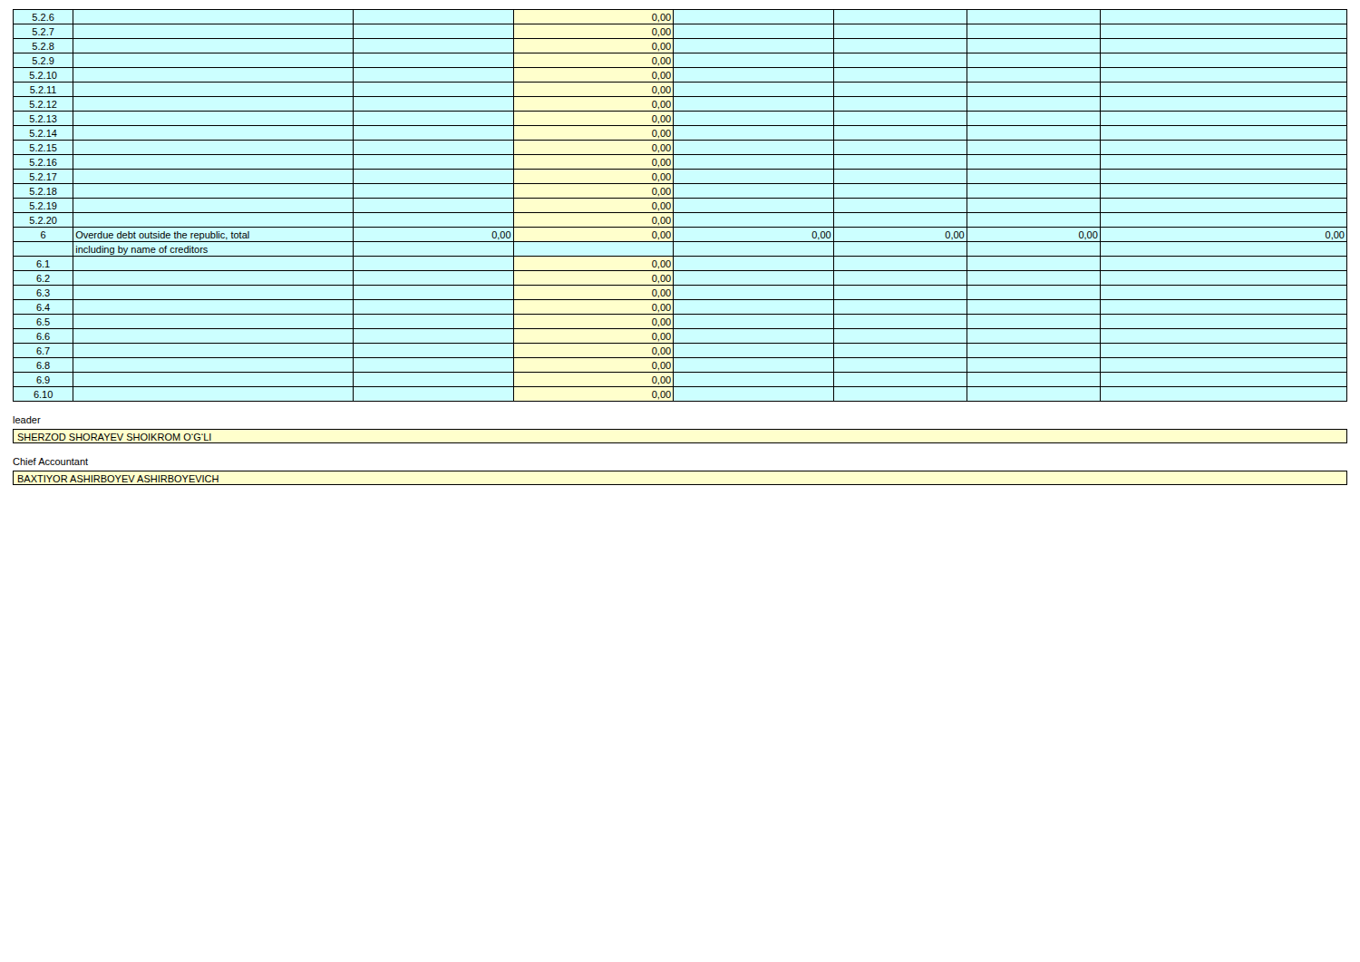| 5.2.6 | | | 0,00 | | | | |
| 5.2.7 | | | 0,00 | | | | |
| 5.2.8 | | | 0,00 | | | | |
| 5.2.9 | | | 0,00 | | | | |
| 5.2.10 | | | 0,00 | | | | |
| 5.2.11 | | | 0,00 | | | | |
| 5.2.12 | | | 0,00 | | | | |
| 5.2.13 | | | 0,00 | | | | |
| 5.2.14 | | | 0,00 | | | | |
| 5.2.15 | | | 0,00 | | | | |
| 5.2.16 | | | 0,00 | | | | |
| 5.2.17 | | | 0,00 | | | | |
| 5.2.18 | | | 0,00 | | | | |
| 5.2.19 | | | 0,00 | | | | |
| 5.2.20 | | | 0,00 | | | | |
| 6 | Overdue debt outside the republic, total | 0,00 | 0,00 | 0,00 | 0,00 | 0,00 | 0,00 |
| | including by name of creditors | | | | | | |
| 6.1 | | | 0,00 | | | | |
| 6.2 | | | 0,00 | | | | |
| 6.3 | | | 0,00 | | | | |
| 6.4 | | | 0,00 | | | | |
| 6.5 | | | 0,00 | | | | |
| 6.6 | | | 0,00 | | | | |
| 6.7 | | | 0,00 | | | | |
| 6.8 | | | 0,00 | | | | |
| 6.9 | | | 0,00 | | | | |
| 6.10 | | | 0,00 | | | | |
leader
SHERZOD SHORAYEV SHOIKROM O‘G‘LI
Chief Accountant
BAXTIYOR ASHIRBOYEV ASHIRBOYEVICH